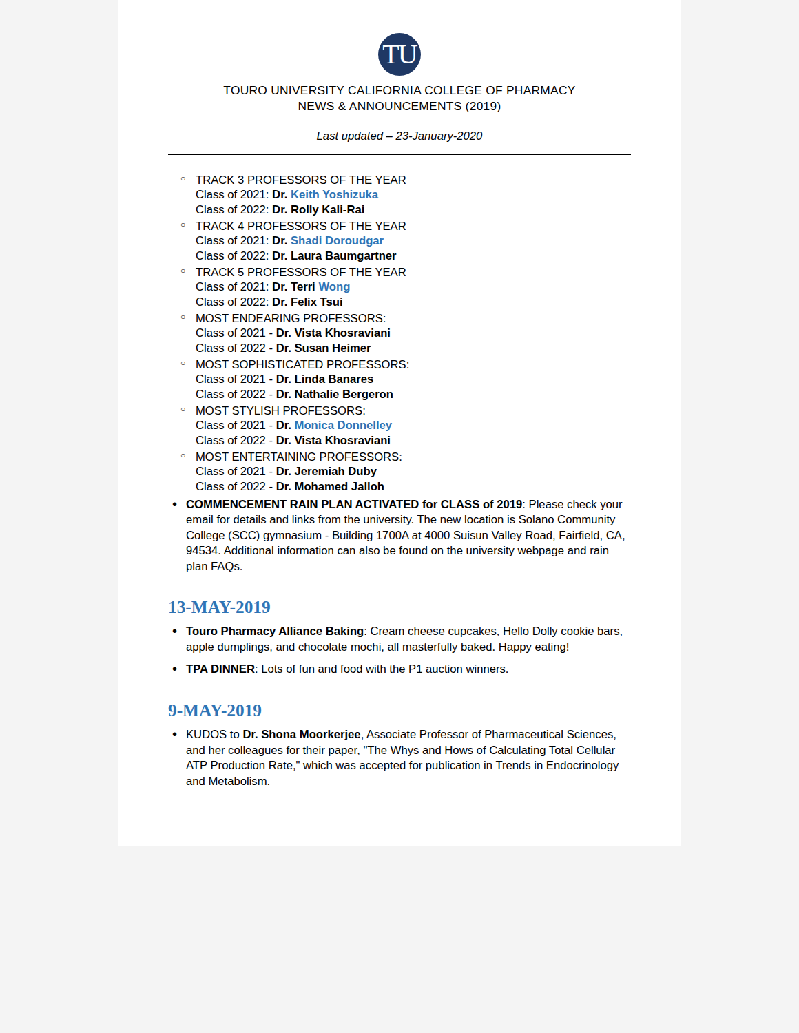TU
TOURO UNIVERSITY CALIFORNIA COLLEGE OF PHARMACY
NEWS & ANNOUNCEMENTS (2019)
Last updated – 23-January-2020
TRACK 3 PROFESSORS OF THE YEAR
Class of 2021: Dr. Keith Yoshizuka
Class of 2022: Dr. Rolly Kali-Rai
TRACK 4 PROFESSORS OF THE YEAR
Class of 2021: Dr. Shadi Doroudgar
Class of 2022: Dr. Laura Baumgartner
TRACK 5 PROFESSORS OF THE YEAR
Class of 2021: Dr. Terri Wong
Class of 2022: Dr. Felix Tsui
MOST ENDEARING PROFESSORS:
Class of 2021 - Dr. Vista Khosraviani
Class of 2022 - Dr. Susan Heimer
MOST SOPHISTICATED PROFESSORS:
Class of 2021 - Dr. Linda Banares
Class of 2022 - Dr. Nathalie Bergeron
MOST STYLISH PROFESSORS:
Class of 2021 - Dr. Monica Donnelley
Class of 2022 - Dr. Vista Khosraviani
MOST ENTERTAINING PROFESSORS:
Class of 2021 - Dr. Jeremiah Duby
Class of 2022 - Dr. Mohamed Jalloh
COMMENCEMENT RAIN PLAN ACTIVATED for CLASS of 2019: Please check your email for details and links from the university. The new location is Solano Community College (SCC) gymnasium - Building 1700A at 4000 Suisun Valley Road, Fairfield, CA, 94534. Additional information can also be found on the university webpage and rain plan FAQs.
13-MAY-2019
Touro Pharmacy Alliance Baking: Cream cheese cupcakes, Hello Dolly cookie bars, apple dumplings, and chocolate mochi, all masterfully baked. Happy eating!
TPA DINNER: Lots of fun and food with the P1 auction winners.
9-MAY-2019
KUDOS to Dr. Shona Moorkerjee, Associate Professor of Pharmaceutical Sciences, and her colleagues for their paper, "The Whys and Hows of Calculating Total Cellular ATP Production Rate," which was accepted for publication in Trends in Endocrinology and Metabolism.